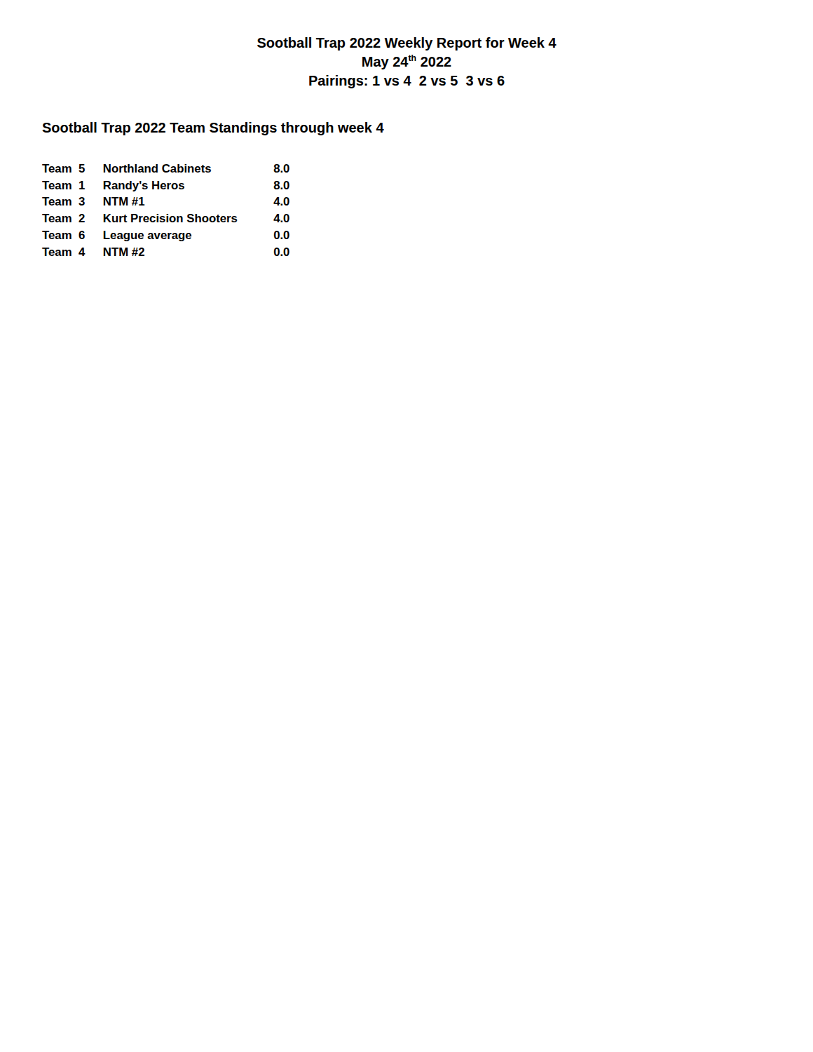Sootball Trap 2022 Weekly Report for Week 4 May 24th 2022 Pairings: 1 vs 4 2 vs 5 3 vs 6
Sootball Trap 2022 Team Standings through week 4
| Team 5 | Northland Cabinets | 8.0 |
| Team 1 | Randy's Heros | 8.0 |
| Team 3 | NTM #1 | 4.0 |
| Team 2 | Kurt Precision Shooters | 4.0 |
| Team 6 | League average | 0.0 |
| Team 4 | NTM #2 | 0.0 |